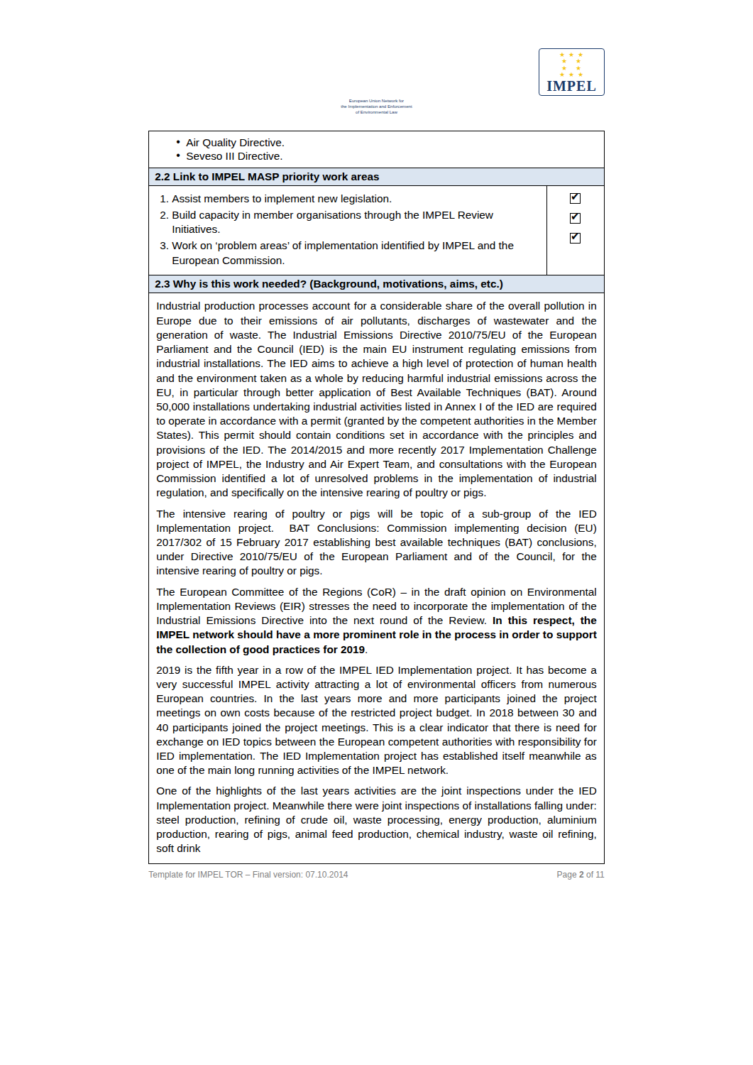★ ★ ★
★ ★
★ ★
★ ★ ★ IMPEL
European Union Network for
the Implementation and Enforcement
of Environmental Law
Air Quality Directive.
Seveso III Directive.
2.2 Link to IMPEL MASP priority work areas
Assist members to implement new legislation.
Build capacity in member organisations through the IMPEL Review Initiatives.
Work on ‘problem areas’ of implementation identified by IMPEL and the European Commission.
2.3 Why is this work needed? (Background, motivations, aims, etc.)
Industrial production processes account for a considerable share of the overall pollution in Europe due to their emissions of air pollutants, discharges of wastewater and the generation of waste. The Industrial Emissions Directive 2010/75/EU of the European Parliament and the Council (IED) is the main EU instrument regulating emissions from industrial installations. The IED aims to achieve a high level of protection of human health and the environment taken as a whole by reducing harmful industrial emissions across the EU, in particular through better application of Best Available Techniques (BAT). Around 50,000 installations undertaking industrial activities listed in Annex I of the IED are required to operate in accordance with a permit (granted by the competent authorities in the Member States). This permit should contain conditions set in accordance with the principles and provisions of the IED. The 2014/2015 and more recently 2017 Implementation Challenge project of IMPEL, the Industry and Air Expert Team, and consultations with the European Commission identified a lot of unresolved problems in the implementation of industrial regulation, and specifically on the intensive rearing of poultry or pigs.
The intensive rearing of poultry or pigs will be topic of a sub-group of the IED Implementation project. BAT Conclusions: Commission implementing decision (EU) 2017/302 of 15 February 2017 establishing best available techniques (BAT) conclusions, under Directive 2010/75/EU of the European Parliament and of the Council, for the intensive rearing of poultry or pigs.
The European Committee of the Regions (CoR) – in the draft opinion on Environmental Implementation Reviews (EIR) stresses the need to incorporate the implementation of the Industrial Emissions Directive into the next round of the Review. In this respect, the IMPEL network should have a more prominent role in the process in order to support the collection of good practices for 2019.
2019 is the fifth year in a row of the IMPEL IED Implementation project. It has become a very successful IMPEL activity attracting a lot of environmental officers from numerous European countries. In the last years more and more participants joined the project meetings on own costs because of the restricted project budget. In 2018 between 30 and 40 participants joined the project meetings. This is a clear indicator that there is need for exchange on IED topics between the European competent authorities with responsibility for IED implementation. The IED Implementation project has established itself meanwhile as one of the main long running activities of the IMPEL network.
One of the highlights of the last years activities are the joint inspections under the IED Implementation project. Meanwhile there were joint inspections of installations falling under: steel production, refining of crude oil, waste processing, energy production, aluminium production, rearing of pigs, animal feed production, chemical industry, waste oil refining, soft drink
Template for IMPEL TOR – Final version: 07.10.2014 Page 2 of 11